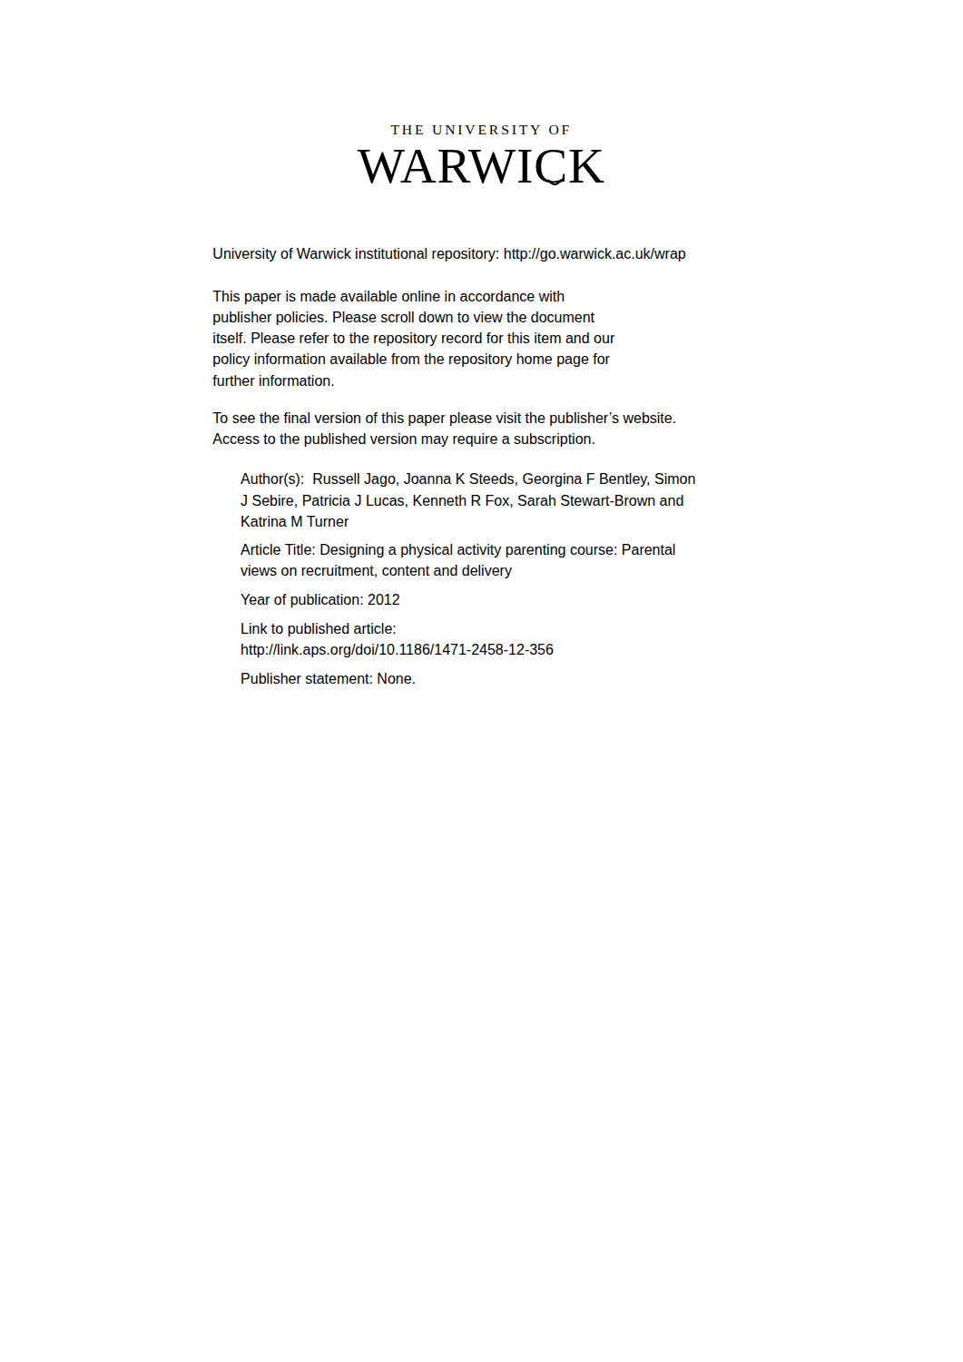THE UNIVERSITY OF WARWICK
University of Warwick institutional repository: http://go.warwick.ac.uk/wrap
This paper is made available online in accordance with
publisher policies. Please scroll down to view the document
itself. Please refer to the repository record for this item and our
policy information available from the repository home page for
further information.
To see the final version of this paper please visit the publisher’s website.
Access to the published version may require a subscription.
Author(s): Russell Jago, Joanna K Steeds, Georgina F Bentley, Simon
J Sebire, Patricia J Lucas, Kenneth R Fox, Sarah Stewart-Brown and
Katrina M Turner
Article Title: Designing a physical activity parenting course: Parental
views on recruitment, content and delivery
Year of publication: 2012
Link to published article:
http://link.aps.org/doi/10.1186/1471-2458-12-356
Publisher statement: None.